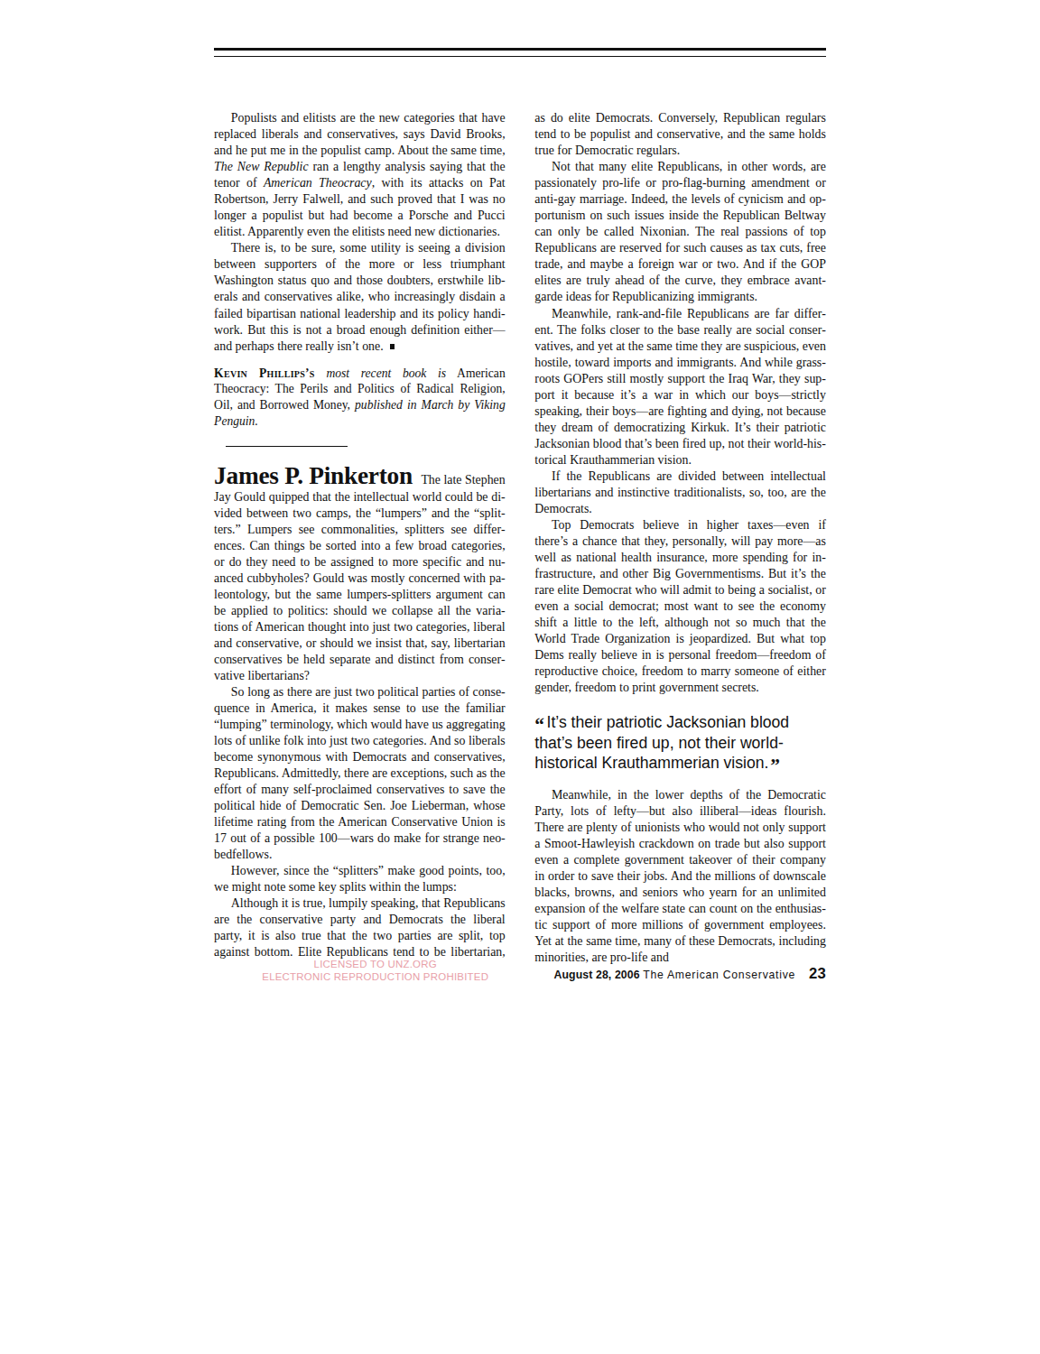Populists and elitists are the new categories that have replaced liberals and conservatives, says David Brooks, and he put me in the populist camp. About the same time, The New Republic ran a lengthy analysis saying that the tenor of American Theocracy, with its attacks on Pat Robertson, Jerry Falwell, and such proved that I was no longer a populist but had become a Porsche and Pucci elitist. Apparently even the elitists need new dictionaries.
There is, to be sure, some utility is seeing a division between supporters of the more or less triumphant Washington status quo and those doubters, erstwhile liberals and conservatives alike, who increasingly disdain a failed bipartisan national leadership and its policy handiwork. But this is not a broad enough definition either—and perhaps there really isn’t one.
Kevin Phillips’s most recent book is American Theocracy: The Perils and Politics of Radical Religion, Oil, and Borrowed Money, published in March by Viking Penguin.
James P. Pinkerton The late Stephen Jay Gould quipped that the intellectual world could be divided between two camps, the “lumpers” and the “splitters.” Lumpers see commonalities, splitters see differences. Can things be sorted into a few broad categories, or do they need to be assigned to more specific and nuanced cubbyholes? Gould was mostly concerned with paleontology, but the same lumpers-splitters argument can be applied to politics: should we collapse all the variations of American thought into just two categories, liberal and conservative, or should we insist that, say, libertarian conservatives be held separate and distinct from conservative libertarians?
So long as there are just two political parties of consequence in America, it makes sense to use the familiar “lumping” terminology, which would have us aggregating lots of unlike folk into just two categories. And so liberals become synonymous with Democrats and conservatives, Republicans. Admittedly, there are exceptions, such as the effort of many self-proclaimed conservatives to save the political hide of Democratic Sen. Joe Lieberman, whose lifetime rating from the American Conservative Union is 17 out of a possible 100—wars do make for strange neo-bedfellows.
However, since the “splitters” make good points, too, we might note some key splits within the lumps:
Although it is true, lumpily speaking, that Republicans are the conservative party and Democrats the liberal party, it is also true that the two parties are split, top against bottom. Elite Republicans tend to be libertarian, as do elite Democrats. Conversely, Republican regulars tend to be populist and conservative, and the same holds true for Democratic regulars.
Not that many elite Republicans, in other words, are passionately pro-life or pro-flag-burning amendment or anti-gay marriage. Indeed, the levels of cynicism and opportunism on such issues inside the Republican Beltway can only be called Nixonian. The real passions of top Republicans are reserved for such causes as tax cuts, free trade, and maybe a foreign war or two. And if the GOP elites are truly ahead of the curve, they embrace avant-garde ideas for Republicanizing immigrants.
Meanwhile, rank-and-file Republicans are far different. The folks closer to the base really are social conservatives, and yet at the same time they are suspicious, even hostile, toward imports and immigrants. And while grassroots GOPers still mostly support the Iraq War, they support it because it’s a war in which our boys—strictly speaking, their boys—are fighting and dying, not because they dream of democratizing Kirkuk. It’s their patriotic Jacksonian blood that’s been fired up, not their world-historical Krauthammerian vision.
If the Republicans are divided between intellectual libertarians and instinctive traditionalists, so, too, are the Democrats.
Top Democrats believe in higher taxes—even if there’s a chance that they, personally, will pay more—as well as national health insurance, more spending for infrastructure, and other Big Governmentisms. But it’s the rare elite Democrat who will admit to being a socialist, or even a social democrat; most want to see the economy shift a little to the left, although not so much that the World Trade Organization is jeopardized. But what top Dems really believe in is personal freedom—freedom of reproductive choice, freedom to marry someone of either gender, freedom to print government secrets.
“It’s their patriotic Jacksonian blood that’s been fired up, not their world-historical Krauthammerian vision.”
Meanwhile, in the lower depths of the Democratic Party, lots of lefty—but also illiberal—ideas flourish. There are plenty of unionists who would not only support a Smoot-Hawleyish crackdown on trade but also support even a complete government takeover of their company in order to save their jobs. And the millions of downscale blacks, browns, and seniors who yearn for an unlimited expansion of the welfare state can count on the enthusiastic support of more millions of government employees. Yet at the same time, many of these Democrats, including minorities, are pro-life and
LICENSED TO UNZ.ORG
ELECTRONIC REPRODUCTION PROHIBITED
August 28, 2006 The American Conservative 23